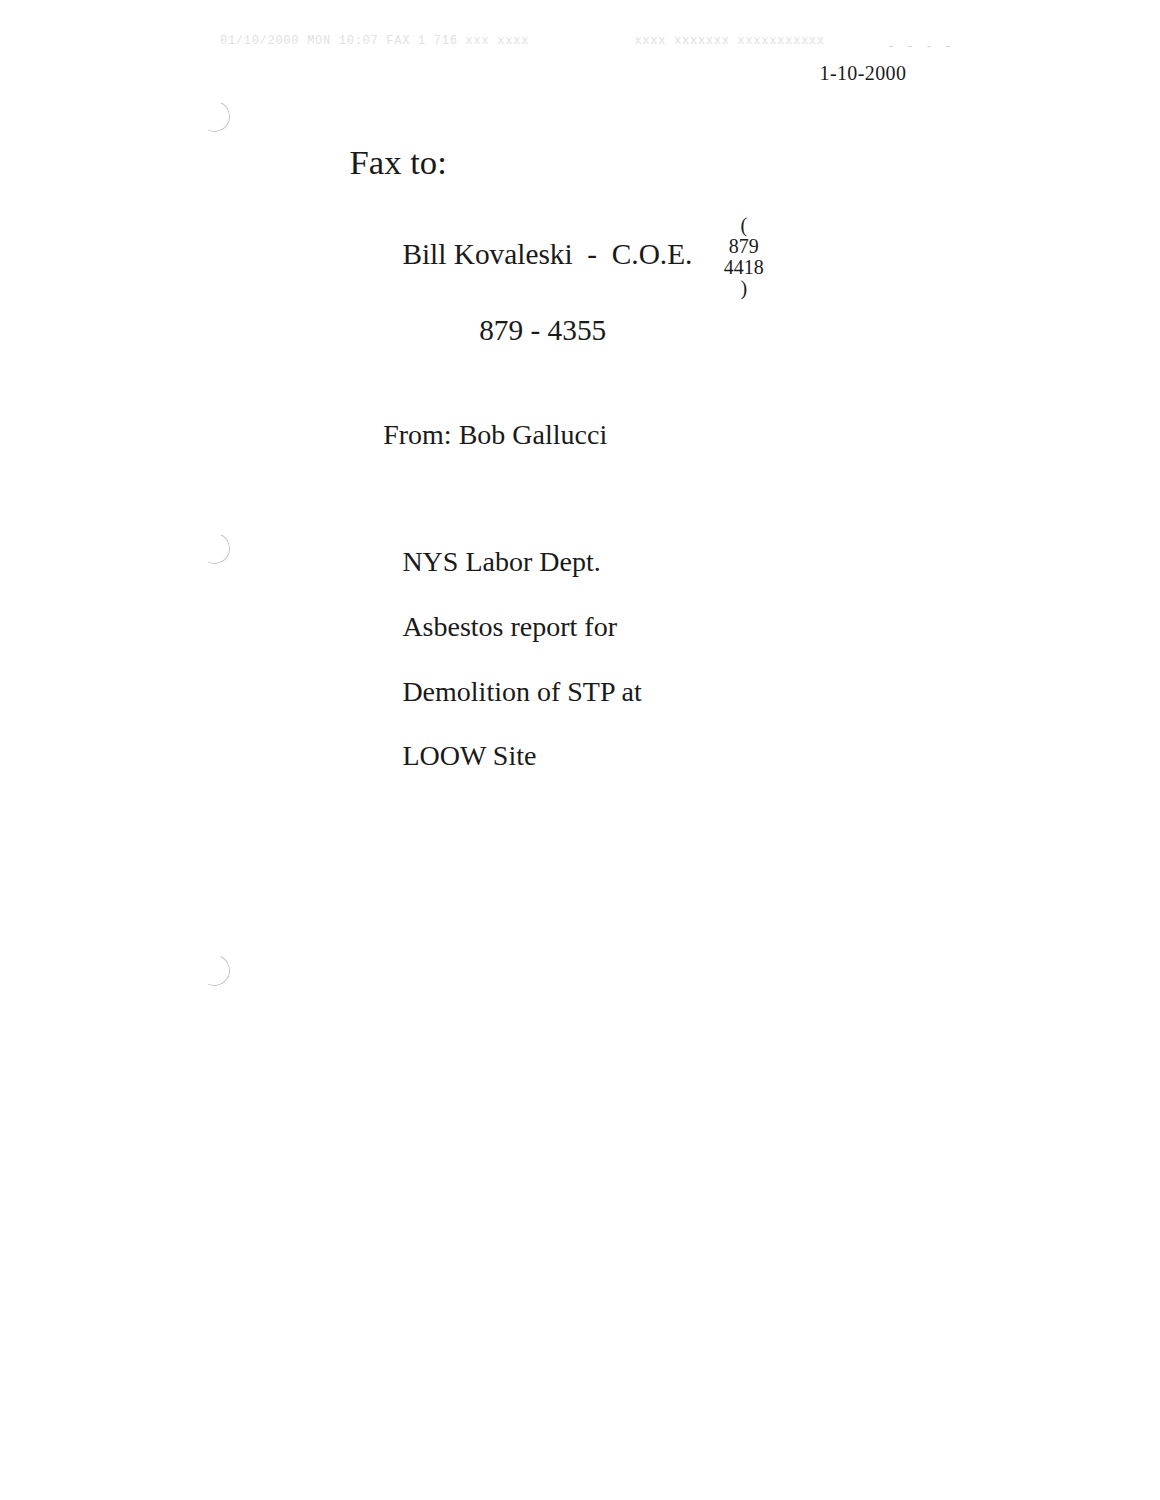01/10/2000 MON 10:07 FAX 1 716 xxx xxxx xxxx xxxxxxx xxxxxxxxxxx
- - - -
1-10-2000
Fax to:
Bill Kovaleski - C.O.E. (8794418)
879 - 4355
From: Bob Gallucci
NYS Labor Dept. Asbestos report for Demolition of STP at LOOW Site